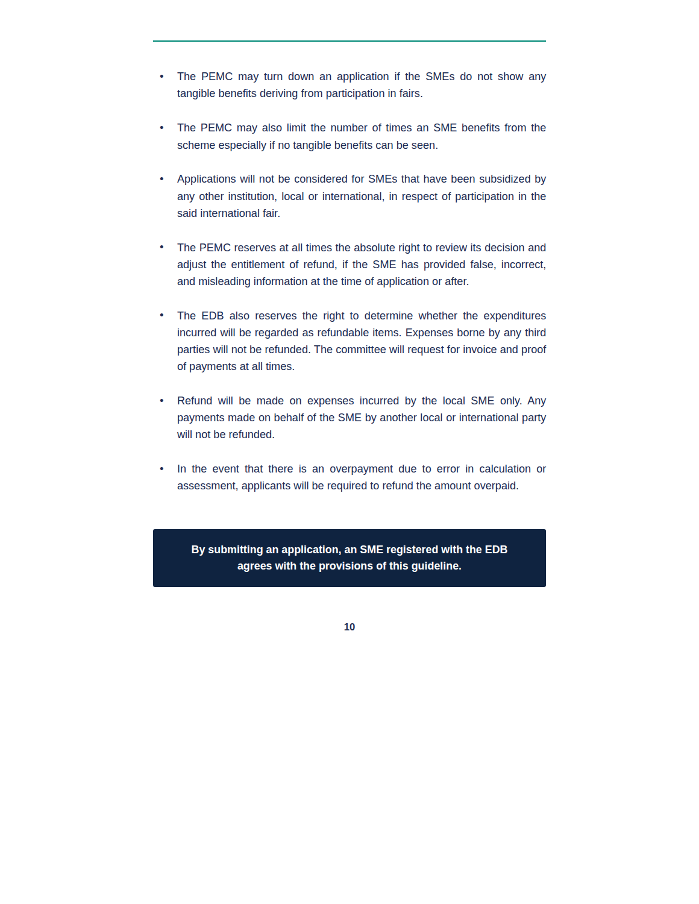The PEMC may turn down an application if the SMEs do not show any tangible benefits deriving from participation in fairs.
The PEMC may also limit the number of times an SME benefits from the scheme especially if no tangible benefits can be seen.
Applications will not be considered for SMEs that have been subsidized by any other institution, local or international, in respect of participation in the said international fair.
The PEMC reserves at all times the absolute right to review its decision and adjust the entitlement of refund, if the SME has provided false, incorrect, and misleading information at the time of application or after.
The EDB also reserves the right to determine whether the expenditures incurred will be regarded as refundable items. Expenses borne by any third parties will not be refunded. The committee will request for invoice and proof of payments at all times.
Refund will be made on expenses incurred by the local SME only. Any payments made on behalf of the SME by another local or international party will not be refunded.
In the event that there is an overpayment due to error in calculation or assessment, applicants will be required to refund the amount overpaid.
By submitting an application, an SME registered with the EDB agrees with the provisions of this guideline.
10